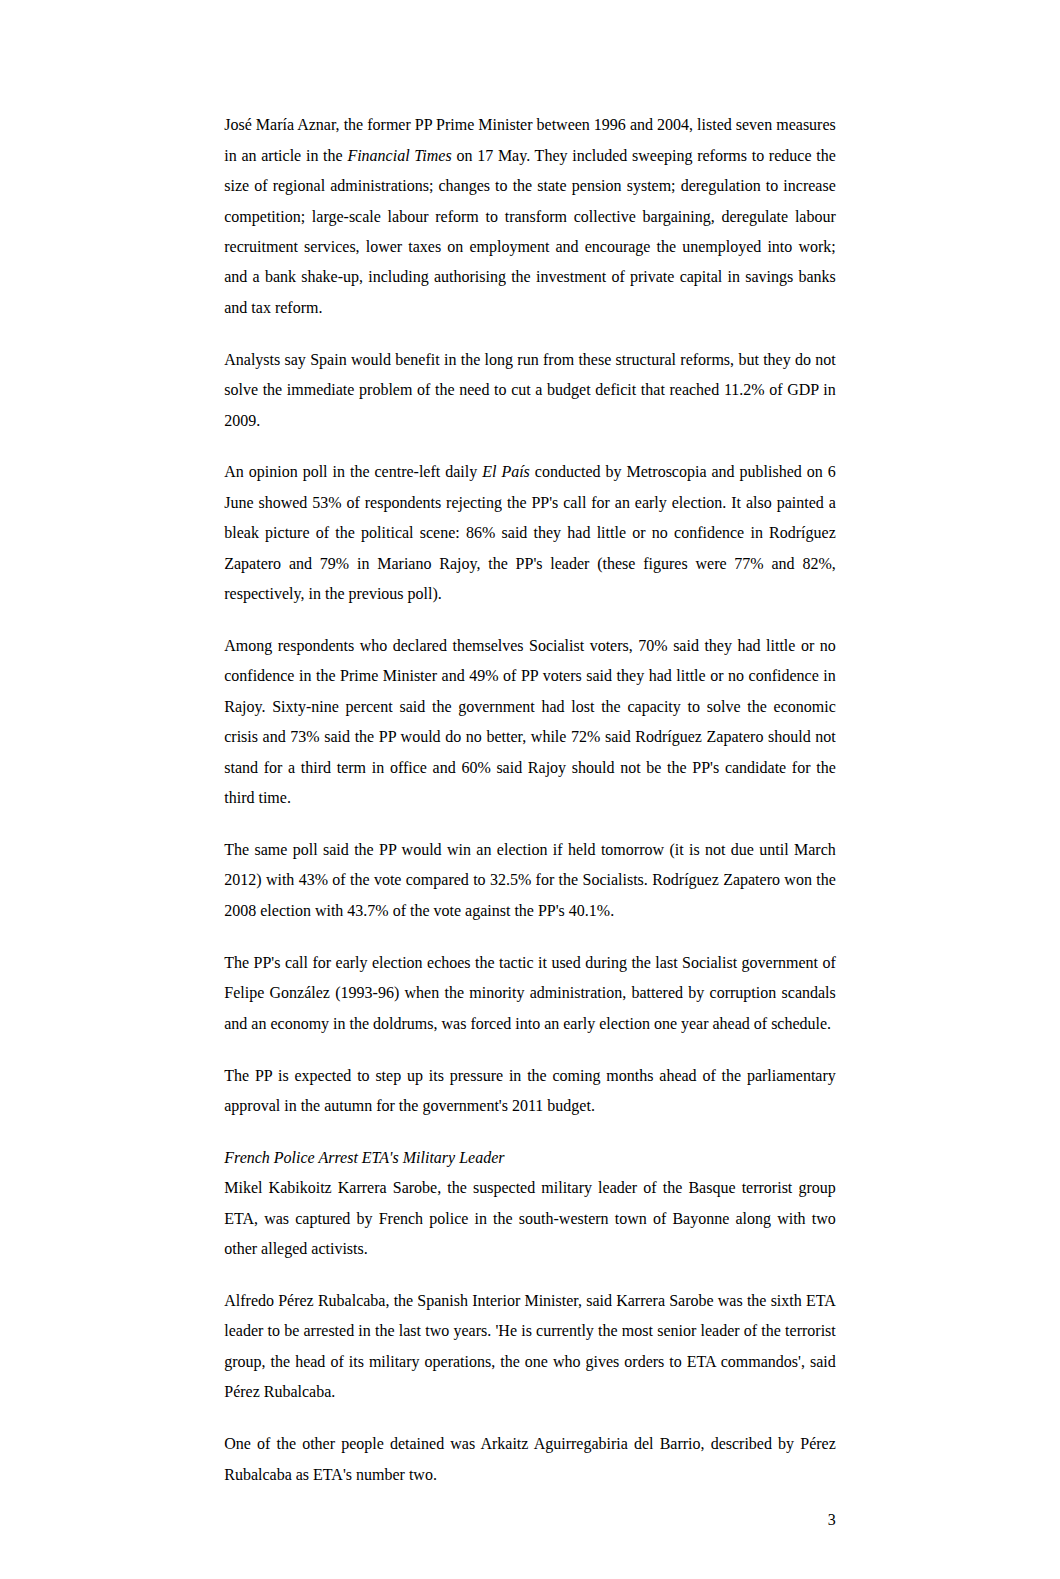José María Aznar, the former PP Prime Minister between 1996 and 2004, listed seven measures in an article in the Financial Times on 17 May. They included sweeping reforms to reduce the size of regional administrations; changes to the state pension system; deregulation to increase competition; large-scale labour reform to transform collective bargaining, deregulate labour recruitment services, lower taxes on employment and encourage the unemployed into work; and a bank shake-up, including authorising the investment of private capital in savings banks and tax reform.
Analysts say Spain would benefit in the long run from these structural reforms, but they do not solve the immediate problem of the need to cut a budget deficit that reached 11.2% of GDP in 2009.
An opinion poll in the centre-left daily El País conducted by Metroscopia and published on 6 June showed 53% of respondents rejecting the PP's call for an early election. It also painted a bleak picture of the political scene: 86% said they had little or no confidence in Rodríguez Zapatero and 79% in Mariano Rajoy, the PP's leader (these figures were 77% and 82%, respectively, in the previous poll).
Among respondents who declared themselves Socialist voters, 70% said they had little or no confidence in the Prime Minister and 49% of PP voters said they had little or no confidence in Rajoy. Sixty-nine percent said the government had lost the capacity to solve the economic crisis and 73% said the PP would do no better, while 72% said Rodríguez Zapatero should not stand for a third term in office and 60% said Rajoy should not be the PP's candidate for the third time.
The same poll said the PP would win an election if held tomorrow (it is not due until March 2012) with 43% of the vote compared to 32.5% for the Socialists. Rodríguez Zapatero won the 2008 election with 43.7% of the vote against the PP's 40.1%.
The PP's call for early election echoes the tactic it used during the last Socialist government of Felipe González (1993-96) when the minority administration, battered by corruption scandals and an economy in the doldrums, was forced into an early election one year ahead of schedule.
The PP is expected to step up its pressure in the coming months ahead of the parliamentary approval in the autumn for the government's 2011 budget.
French Police Arrest ETA's Military Leader
Mikel Kabikoitz Karrera Sarobe, the suspected military leader of the Basque terrorist group ETA, was captured by French police in the south-western town of Bayonne along with two other alleged activists.
Alfredo Pérez Rubalcaba, the Spanish Interior Minister, said Karrera Sarobe was the sixth ETA leader to be arrested in the last two years. 'He is currently the most senior leader of the terrorist group, the head of its military operations, the one who gives orders to ETA commandos', said Pérez Rubalcaba.
One of the other people detained was Arkaitz Aguirregabiria del Barrio, described by Pérez Rubalcaba as ETA's number two.
3